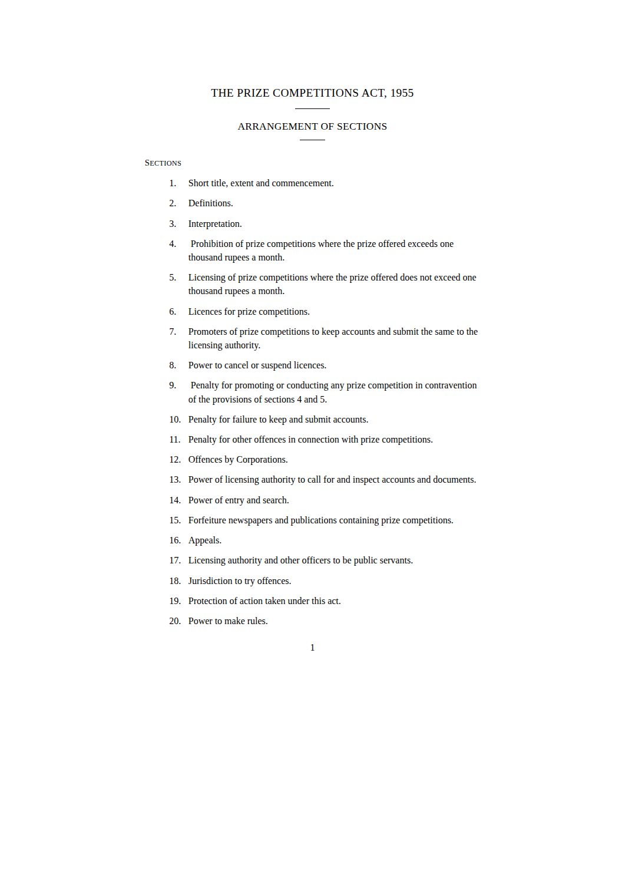THE PRIZE COMPETITIONS ACT, 1955
ARRANGEMENT OF SECTIONS
SECTIONS
1. Short title, extent and commencement.
2. Definitions.
3. Interpretation.
4. Prohibition of prize competitions where the prize offered exceeds one thousand rupees a month.
5. Licensing of prize competitions where the prize offered does not exceed one thousand rupees a month.
6. Licences for prize competitions.
7. Promoters of prize competitions to keep accounts and submit the same to the licensing authority.
8. Power to cancel or suspend licences.
9. Penalty for promoting or conducting any prize competition in contravention of the provisions of sections 4 and 5.
10. Penalty for failure to keep and submit accounts.
11. Penalty for other offences in connection with prize competitions.
12. Offences by Corporations.
13. Power of licensing authority to call for and inspect accounts and documents.
14. Power of entry and search.
15. Forfeiture newspapers and publications containing prize competitions.
16. Appeals.
17. Licensing authority and other officers to be public servants.
18. Jurisdiction to try offences.
19. Protection of action taken under this act.
20. Power to make rules.
1